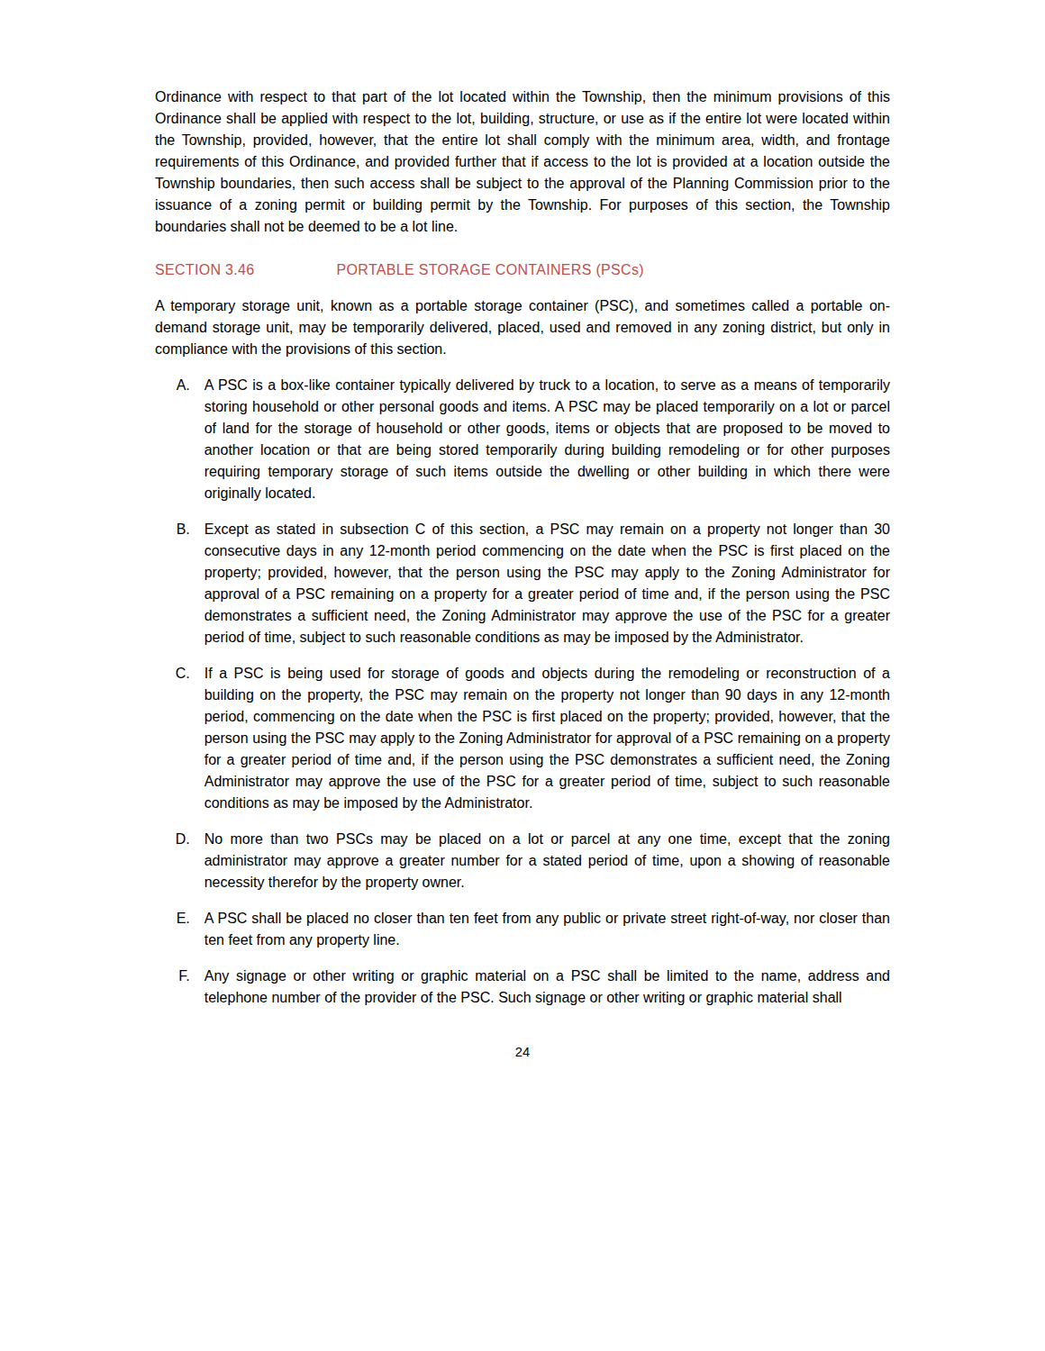Ordinance with respect to that part of the lot located within the Township, then the minimum provisions of this Ordinance shall be applied with respect to the lot, building, structure, or use as if the entire lot were located within the Township, provided, however, that the entire lot shall comply with the minimum area, width, and frontage requirements of this Ordinance, and provided further that if access to the lot is provided at a location outside the Township boundaries, then such access shall be subject to the approval of the Planning Commission prior to the issuance of a zoning permit or building permit by the Township. For purposes of this section, the Township boundaries shall not be deemed to be a lot line.
SECTION 3.46 PORTABLE STORAGE CONTAINERS (PSCs)
A temporary storage unit, known as a portable storage container (PSC), and sometimes called a portable on-demand storage unit, may be temporarily delivered, placed, used and removed in any zoning district, but only in compliance with the provisions of this section.
A PSC is a box-like container typically delivered by truck to a location, to serve as a means of temporarily storing household or other personal goods and items. A PSC may be placed temporarily on a lot or parcel of land for the storage of household or other goods, items or objects that are proposed to be moved to another location or that are being stored temporarily during building remodeling or for other purposes requiring temporary storage of such items outside the dwelling or other building in which there were originally located.
Except as stated in subsection C of this section, a PSC may remain on a property not longer than 30 consecutive days in any 12-month period commencing on the date when the PSC is first placed on the property; provided, however, that the person using the PSC may apply to the Zoning Administrator for approval of a PSC remaining on a property for a greater period of time and, if the person using the PSC demonstrates a sufficient need, the Zoning Administrator may approve the use of the PSC for a greater period of time, subject to such reasonable conditions as may be imposed by the Administrator.
If a PSC is being used for storage of goods and objects during the remodeling or reconstruction of a building on the property, the PSC may remain on the property not longer than 90 days in any 12-month period, commencing on the date when the PSC is first placed on the property; provided, however, that the person using the PSC may apply to the Zoning Administrator for approval of a PSC remaining on a property for a greater period of time and, if the person using the PSC demonstrates a sufficient need, the Zoning Administrator may approve the use of the PSC for a greater period of time, subject to such reasonable conditions as may be imposed by the Administrator.
No more than two PSCs may be placed on a lot or parcel at any one time, except that the zoning administrator may approve a greater number for a stated period of time, upon a showing of reasonable necessity therefor by the property owner.
A PSC shall be placed no closer than ten feet from any public or private street right-of-way, nor closer than ten feet from any property line.
Any signage or other writing or graphic material on a PSC shall be limited to the name, address and telephone number of the provider of the PSC. Such signage or other writing or graphic material shall
24